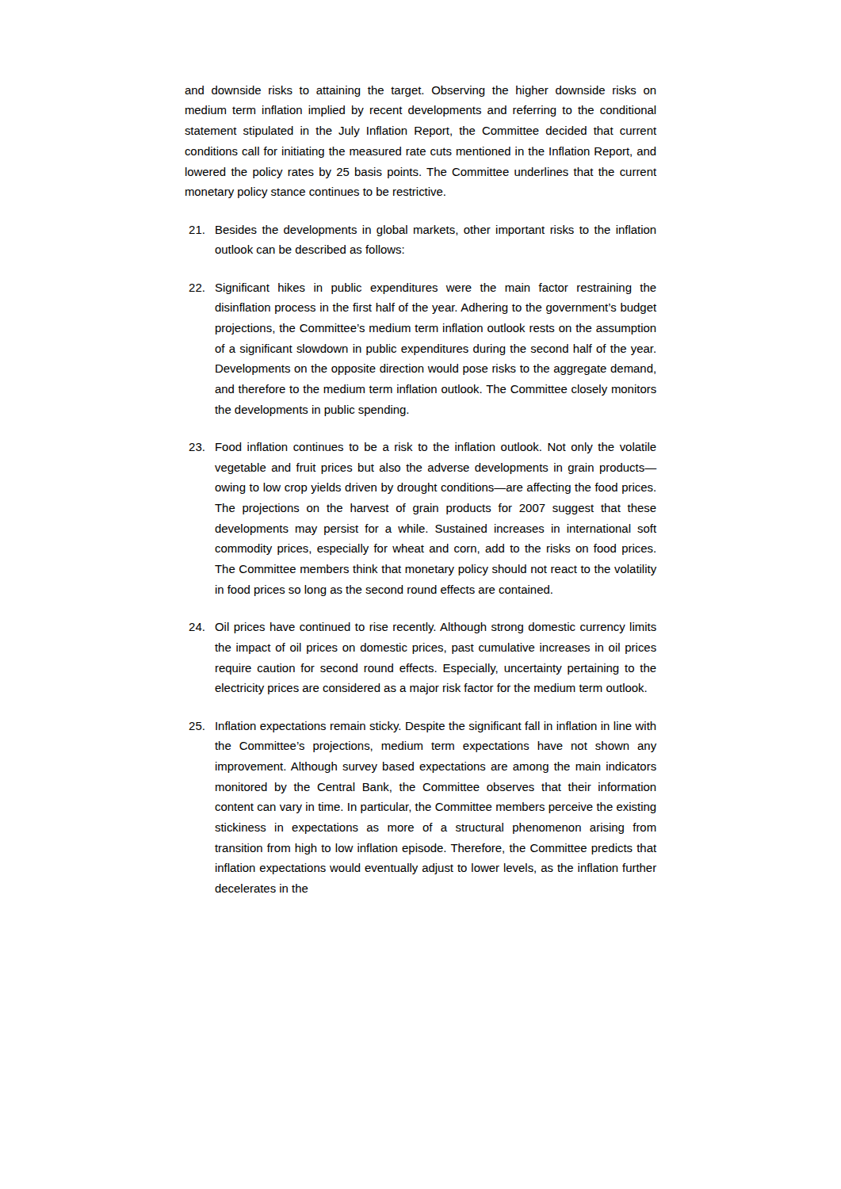and downside risks to attaining the target. Observing the higher downside risks on medium term inflation implied by recent developments and referring to the conditional statement stipulated in the July Inflation Report, the Committee decided that current conditions call for initiating the measured rate cuts mentioned in the Inflation Report, and lowered the policy rates by 25 basis points. The Committee underlines that the current monetary policy stance continues to be restrictive.
Besides the developments in global markets, other important risks to the inflation outlook can be described as follows:
Significant hikes in public expenditures were the main factor restraining the disinflation process in the first half of the year. Adhering to the government’s budget projections, the Committee’s medium term inflation outlook rests on the assumption of a significant slowdown in public expenditures during the second half of the year. Developments on the opposite direction would pose risks to the aggregate demand, and therefore to the medium term inflation outlook. The Committee closely monitors the developments in public spending.
Food inflation continues to be a risk to the inflation outlook. Not only the volatile vegetable and fruit prices but also the adverse developments in grain products—owing to low crop yields driven by drought conditions—are affecting the food prices. The projections on the harvest of grain products for 2007 suggest that these developments may persist for a while. Sustained increases in international soft commodity prices, especially for wheat and corn, add to the risks on food prices. The Committee members think that monetary policy should not react to the volatility in food prices so long as the second round effects are contained.
Oil prices have continued to rise recently. Although strong domestic currency limits the impact of oil prices on domestic prices, past cumulative increases in oil prices require caution for second round effects. Especially, uncertainty pertaining to the electricity prices are considered as a major risk factor for the medium term outlook.
Inflation expectations remain sticky. Despite the significant fall in inflation in line with the Committee’s projections, medium term expectations have not shown any improvement. Although survey based expectations are among the main indicators monitored by the Central Bank, the Committee observes that their information content can vary in time. In particular, the Committee members perceive the existing stickiness in expectations as more of a structural phenomenon arising from transition from high to low inflation episode. Therefore, the Committee predicts that inflation expectations would eventually adjust to lower levels, as the inflation further decelerates in the